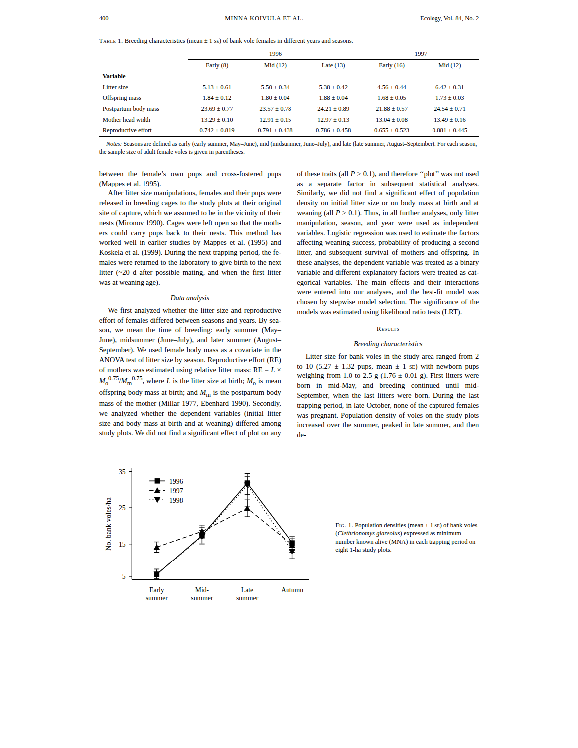400 Minna Koivula et al. Ecology, Vol. 84, No. 2
Table 1. Breeding characteristics (mean ± 1 se ) of bank vole females in different years and seasons.
| | 1996 | 1997 |
| --- | --- | --- |
| Early (8) | Mid (12) | Late (13) | Early (16) | Mid (12) |
| Variable | |
| Litter size | 5.13 ± 0.61 | 5.50 ± 0.34 | 5.38 ± 0.42 | 4.56 ± 0.44 | 6.42 ± 0.31 |
| Offspring mass | 1.84 ± 0.12 | 1.80 ± 0.04 | 1.88 ± 0.04 | 1.68 ± 0.05 | 1.73 ± 0.03 |
| Postpartum body mass | 23.69 ± 0.77 | 23.57 ± 0.78 | 24.21 ± 0.89 | 21.88 ± 0.57 | 24.54 ± 0.71 |
| Mother head width | 13.29 ± 0.10 | 12.91 ± 0.15 | 12.97 ± 0.13 | 13.04 ± 0.08 | 13.49 ± 0.16 |
| Reproductive effort | 0.742 ± 0.819 | 0.791 ± 0.438 | 0.786 ± 0.458 | 0.655 ± 0.523 | 0.881 ± 0.445 |
Notes: Seasons are defined as early (early summer, May–June), mid (midsummer, June–July), and late (late summer, August–September). For each season, the sample size of adult female voles is given in parentheses.
between the female’s own pups and cross-fostered pups (Mappes et al. 1995).
After litter size manipulations, females and their pups were released in breeding cages to the study plots at their original site of capture, which we assumed to be in the vicinity of their nests (Mironov 1990). Cages were left open so that the mothers could carry pups back to their nests. This method has worked well in earlier studies by Mappes et al. (1995) and Koskela et al. (1999). During the next trapping period, the females were returned to the laboratory to give birth to the next litter (~20 d after possible mating, and when the first litter was at weaning age).
Data analysis
We first analyzed whether the litter size and reproductive effort of females differed between seasons and years. By season, we mean the time of breeding: early summer (May–June), midsummer (June–July), and later summer (August–September). We used female body mass as a covariate in the ANOVA test of litter size by season. Reproductive effort (RE) of mothers was estimated using relative litter mass: RE = L × Mo0.75/Mm0.75, where L is the litter size at birth; Mo is mean offspring body mass at birth; and Mm is the postpartum body mass of the mother (Millar 1977, Ebenhard 1990). Secondly, we analyzed whether the dependent variables (initial litter size and body mass at birth and at weaning) differed among study plots. We did not find a significant effect of plot on any of these traits (all P > 0.1), and therefore ‘‘plot’’ was not used as a separate factor in subsequent statistical analyses. Similarly, we did not find a significant effect of population density on initial litter size or on body mass at birth and at weaning (all P > 0.1). Thus, in all further analyses, only litter manipulation, season, and year were used as independent variables. Logistic regression was used to estimate the factors affecting weaning success, probability of producing a second litter, and subsequent survival of mothers and offspring. In these analyses, the dependent variable was treated as a binary variable and different explanatory factors were treated as categorical variables. The main effects and their interactions were entered into our analyses, and the best-fit model was chosen by stepwise model selection. The significance of the models was estimated using likelihood ratio tests (LRT).
Results
Breeding characteristics
Litter size for bank voles in the study area ranged from 2 to 10 (5.27 ± 1.32 pups, mean ± 1 se) with newborn pups weighing from 1.0 to 2.5 g (1.76 ± 0.01 g). First litters were born in mid-May, and breeding continued until mid-September, when the last litters were born. During the last trapping period, in late October, none of the captured females was pregnant. Population density of voles on the study plots increased over the summer, peaked in late summer, and then de-
35 25 15 5 No. bank voles/ha Early summer Mid- summer Late summer Autumn 1996 1997 1998
Fig. 1. Population densities (mean ± 1 se) of bank voles (Clethrionomys glareolus) expressed as minimum number known alive (MNA) in each trapping period on eight 1-ha study plots.